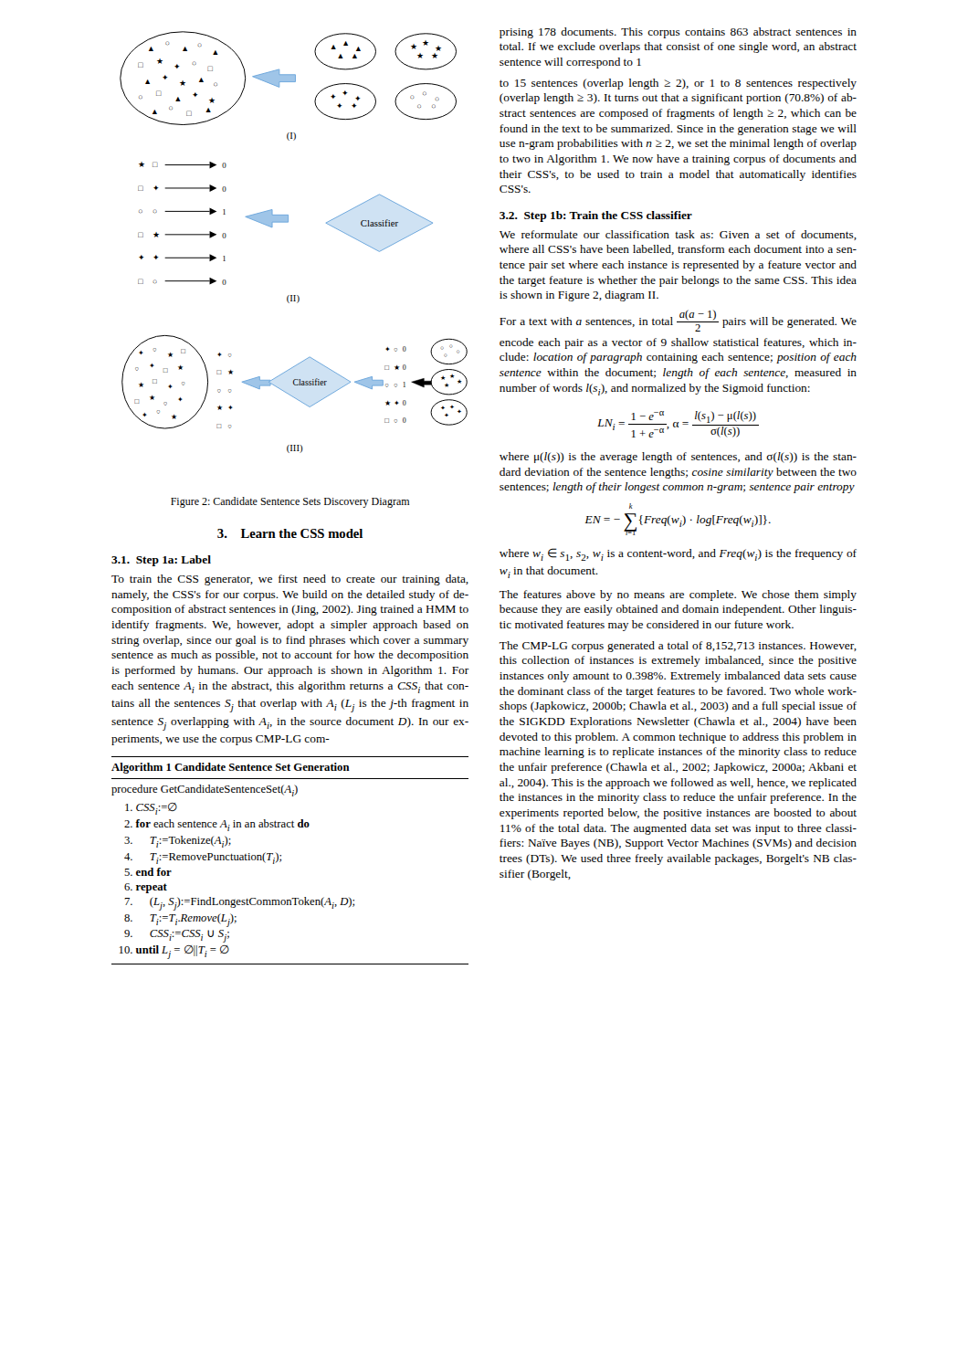▲ ○ ▲ ○ ▲ □ ★ ✦ ○ □ ▲ ✦ ★ ▲ ○ ○ □ ▲ ✦ ★ ▲ ○ □ ▲ ▲▲▲▲▲ ★★★★★ ✦✦✦✦✦ ○○○○○ (I) ★□ 0 □✦ 0 ○○ 1 □★ 0 ✦✦ 1 □○ 0 Classifier (II) ✦○★□ ○✦□★ ★□✦○ □★○✦ ✦○★ ✦○ □★ ○○ ★✦ □○ Classifier ✦○0 □★0 ○○1 ★✦0 □○0 ○○○○ ★★★★ ✦✦✦✦ (III)
Figure 2: Candidate Sentence Sets Discovery Diagram
3. Learn the CSS model
3.1. Step 1a: Label
To train the CSS generator, we first need to create our training data, namely, the CSS's for our corpus. We build on the detailed study of decomposition of abstract sentences in (Jing, 2002). Jing trained a HMM to identify fragments. We, however, adopt a simpler approach based on string overlap, since our goal is to find phrases which cover a summary sentence as much as possible, not to account for how the decomposition is performed by humans. Our approach is shown in Algorithm 1. For each sentence Ai in the abstract, this algorithm returns a CSSi that contains all the sentences Sj that overlap with Ai (Lj is the j-th fragment in sentence Sj overlapping with Ai, in the source document D). In our experiments, we use the corpus CMP-LG com-
Algorithm 1 Candidate Sentence Set Generation
procedure GetCandidateSentenceSet(Ai)
CSSi:=∅
for each sentence Ai in an abstract do
Ti:=Tokenize(Ai);
Ti:=RemovePunctuation(Ti);
end for
repeat
(Lj, Sj):=FindLongestCommonToken(Ai, D);
Ti:=Ti.Remove(Lj);
CSSi:=CSSi ∪ Sj;
until Lj = ∅||Ti = ∅
prising 178 documents. This corpus contains 863 abstract sentences in total. If we exclude overlaps that consist of one single word, an abstract sentence will correspond to 1
to 15 sentences (overlap length ≥ 2), or 1 to 8 sentences respectively (overlap length ≥ 3). It turns out that a significant portion (70.8%) of abstract sentences are composed of fragments of length ≥ 2, which can be found in the text to be summarized. Since in the generation stage we will use n-gram probabilities with n ≥ 2, we set the minimal length of overlap to two in Algorithm 1. We now have a training corpus of documents and their CSS's, to be used to train a model that automatically identifies CSS's.
3.2. Step 1b: Train the CSS classifier
We reformulate our classification task as: Given a set of documents, where all CSS's have been labelled, transform each document into a sentence pair set where each instance is represented by a feature vector and the target feature is whether the pair belongs to the same CSS. This idea is shown in Figure 2, diagram II.
For a text with a sentences, in total a(a − 1) 2 pairs will be generated. We encode each pair as a vector of 9 shallow statistical features, which include: location of paragraph containing each sentence; position of each sentence within the document; length of each sentence, measured in number of words l(si), and normalized by the Sigmoid function:
LNi = 1 − e−α 1 + e−α, α = l(s1) − μ(l(s)) σ(l(s))
where μ(l(s)) is the average length of sentences, and σ(l(s)) is the standard deviation of the sentence lengths; cosine similarity between the two sentences; length of their longest common n-gram; sentence pair entropy
EN = − k∑i=1{Freq(wi) · log[Freq(wi)]}.
where wi ∈ s1, s2, wi is a content-word, and Freq(wi) is the frequency of wi in that document.
The features above by no means are complete. We chose them simply because they are easily obtained and domain independent. Other linguistic motivated features may be considered in our future work.
The CMP-LG corpus generated a total of 8,152,713 instances. However, this collection of instances is extremely imbalanced, since the positive instances only amount to 0.398%. Extremely imbalanced data sets cause the dominant class of the target features to be favored. Two whole workshops (Japkowicz, 2000b; Chawla et al., 2003) and a full special issue of the SIGKDD Explorations Newsletter (Chawla et al., 2004) have been devoted to this problem. A common technique to address this problem in machine learning is to replicate instances of the minority class to reduce the unfair preference (Chawla et al., 2002; Japkowicz, 2000a; Akbani et al., 2004). This is the approach we followed as well, hence, we replicated the instances in the minority class to reduce the unfair preference. In the experiments reported below, the positive instances are boosted to about 11% of the total data. The augmented data set was input to three classifiers: Naïve Bayes (NB), Support Vector Machines (SVMs) and decision trees (DTs). We used three freely available packages, Borgelt's NB classifier (Borgelt,